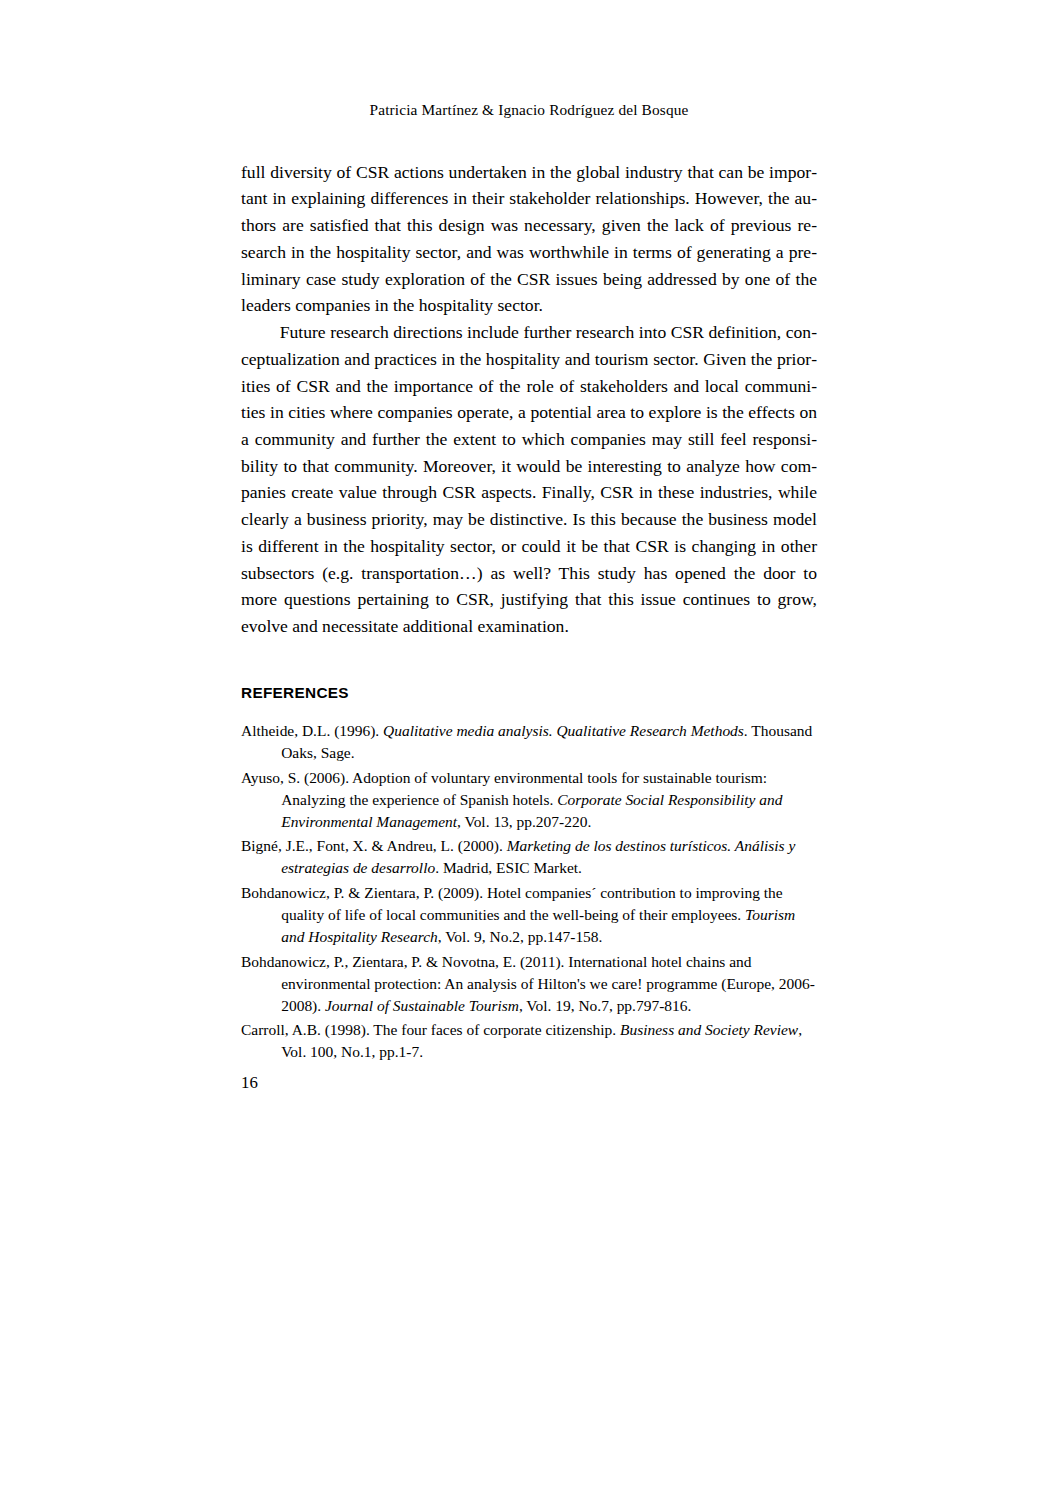Patricia Martínez & Ignacio Rodríguez del Bosque
full diversity of CSR actions undertaken in the global industry that can be important in explaining differences in their stakeholder relationships. However, the authors are satisfied that this design was necessary, given the lack of previous research in the hospitality sector, and was worthwhile in terms of generating a preliminary case study exploration of the CSR issues being addressed by one of the leaders companies in the hospitality sector.
Future research directions include further research into CSR definition, conceptualization and practices in the hospitality and tourism sector. Given the priorities of CSR and the importance of the role of stakeholders and local communities in cities where companies operate, a potential area to explore is the effects on a community and further the extent to which companies may still feel responsibility to that community. Moreover, it would be interesting to analyze how companies create value through CSR aspects. Finally, CSR in these industries, while clearly a business priority, may be distinctive. Is this because the business model is different in the hospitality sector, or could it be that CSR is changing in other subsectors (e.g. transportation…) as well? This study has opened the door to more questions pertaining to CSR, justifying that this issue continues to grow, evolve and necessitate additional examination.
REFERENCES
Altheide, D.L. (1996). Qualitative media analysis. Qualitative Research Methods. Thousand Oaks, Sage.
Ayuso, S. (2006). Adoption of voluntary environmental tools for sustainable tourism: Analyzing the experience of Spanish hotels. Corporate Social Responsibility and Environmental Management, Vol. 13, pp.207-220.
Bigné, J.E., Font, X. & Andreu, L. (2000). Marketing de los destinos turísticos. Análisis y estrategias de desarrollo. Madrid, ESIC Market.
Bohdanowicz, P. & Zientara, P. (2009). Hotel companies´ contribution to improving the quality of life of local communities and the well-being of their employees. Tourism and Hospitality Research, Vol. 9, No.2, pp.147-158.
Bohdanowicz, P., Zientara, P. & Novotna, E. (2011). International hotel chains and environmental protection: An analysis of Hilton's we care! programme (Europe, 2006-2008). Journal of Sustainable Tourism, Vol. 19, No.7, pp.797-816.
Carroll, A.B. (1998). The four faces of corporate citizenship. Business and Society Review, Vol. 100, No.1, pp.1-7.
16